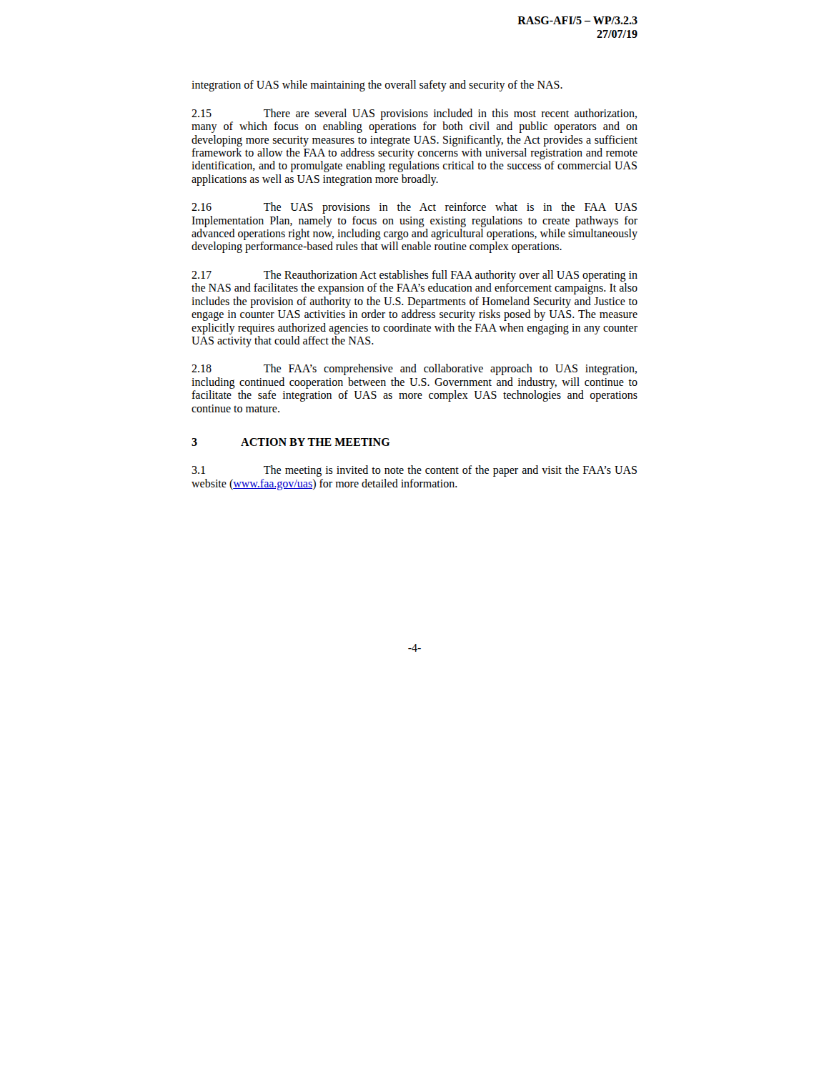RASG-AFI/5 – WP/3.2.3
27/07/19
integration of UAS while maintaining the overall safety and security of the NAS.
2.15 There are several UAS provisions included in this most recent authorization, many of which focus on enabling operations for both civil and public operators and on developing more security measures to integrate UAS. Significantly, the Act provides a sufficient framework to allow the FAA to address security concerns with universal registration and remote identification, and to promulgate enabling regulations critical to the success of commercial UAS applications as well as UAS integration more broadly.
2.16 The UAS provisions in the Act reinforce what is in the FAA UAS Implementation Plan, namely to focus on using existing regulations to create pathways for advanced operations right now, including cargo and agricultural operations, while simultaneously developing performance-based rules that will enable routine complex operations.
2.17 The Reauthorization Act establishes full FAA authority over all UAS operating in the NAS and facilitates the expansion of the FAA’s education and enforcement campaigns. It also includes the provision of authority to the U.S. Departments of Homeland Security and Justice to engage in counter UAS activities in order to address security risks posed by UAS. The measure explicitly requires authorized agencies to coordinate with the FAA when engaging in any counter UAS activity that could affect the NAS.
2.18 The FAA’s comprehensive and collaborative approach to UAS integration, including continued cooperation between the U.S. Government and industry, will continue to facilitate the safe integration of UAS as more complex UAS technologies and operations continue to mature.
3 ACTION BY THE MEETING
3.1 The meeting is invited to note the content of the paper and visit the FAA’s UAS website (www.faa.gov/uas) for more detailed information.
-4-